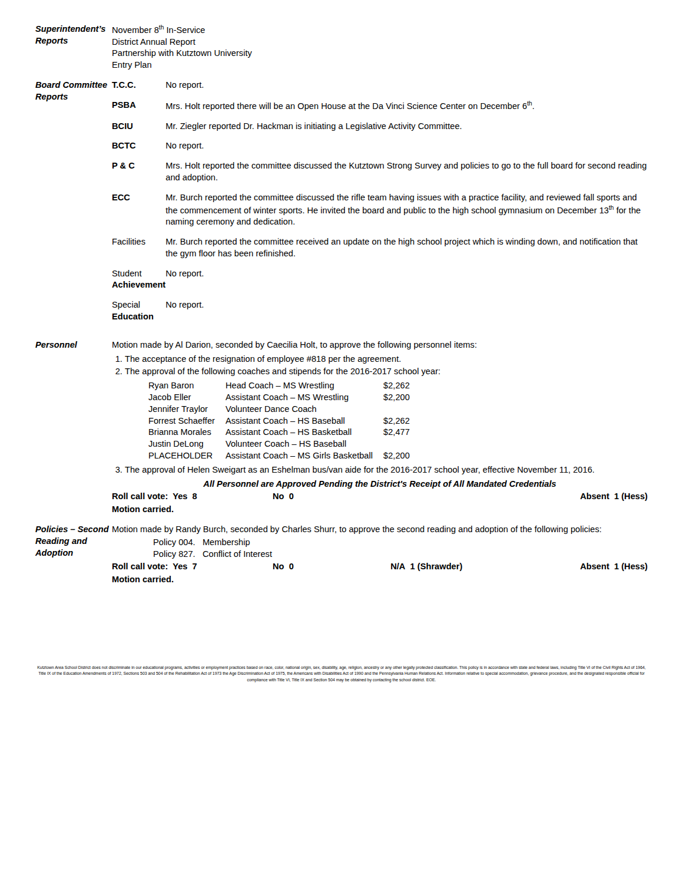| Superintendent’s Reports | November 8 th In-Service District Annual Report Partnership with Kutztown University Entry Plan |
| Board Committee Reports | / T.C.C. / No report. / / PSBA / Mrs. Holt reported there will be an Open House at the Da Vinci Science Center on December 6 th . / / BCIU / Mr. Ziegler reported Dr. Hackman is initiating a Legislative Activity Committee. / / BCTC / No report. / / P & C / Mrs. Holt reported the committee discussed the Kutztown Strong Survey and policies to go to the full board for second reading and adoption. / / ECC / Mr. Burch reported the committee discussed the rifle team having issues with a practice facility, and reviewed fall sports and the commencement of winter sports. He invited the board and public to the high school gymnasium on December 13 th for the naming ceremony and dedication. / / Facilities / Mr. Burch reported the committee received an update on the high school project which is winding down, and notification that the gym floor has been refinished. / / Student Achievement / No report. / / Special Education / No report. / |
| Personnel | Motion made by Al Darion, seconded by Caecilia Holt, to approve the following personnel items: The acceptance of the resignation of employee #818 per the agreement. The approval of the following coaches and stipends for the 2016-2017 school year: / Ryan Baron / Head Coach – MS Wrestling / $2,262 / / Jacob Eller / Assistant Coach – MS Wrestling / $2,200 / / Jennifer Traylor / Volunteer Dance Coach / / / Forrest Schaeffer / Assistant Coach – HS Baseball / $2,262 / / Brianna Morales / Assistant Coach – HS Basketball / $2,477 / / Justin DeLong / Volunteer Coach – HS Baseball / / / PLACEHOLDER / Assistant Coach – MS Girls Basketball / $2,200 / The approval of Helen Sweigart as an Eshelman bus/van aide for the 2016-2017 school year, effective November 11, 2016. All Personnel are Approved Pending the District's Receipt of All Mandated Credentials / Roll call vote: Yes 8 / No 0 / / Absent 1 (Hess) / Motion carried. |
| Policies – Second Reading and Adoption | Motion made by Randy Burch, seconded by Charles Shurr, to approve the second reading and adoption of the following policies: Policy 004. Membership Policy 827. Conflict of Interest / Roll call vote: Yes 7 / No 0 / N/A 1 (Shrawder) / Absent 1 (Hess) / Motion carried. |
Kutztown Area School District does not discriminate in our educational programs, activities or employment practices based on race, color, national origin, sex, disability, age, religion, ancestry or any other legally protected classification. This policy is in accordance with state and federal laws, including Title VI of the Civil Rights Act of 1964, Title IX of the Education Amendments of 1972, Sections 503 and 504 of the Rehabilitation Act of 1973 the Age Discrimination Act of 1975, the Americans with Disabilities Act of 1990 and the Pennsylvania Human Relations Act. Information relative to special accommodation, grievance procedure, and the designated responsible official for compliance with Title VI, Title IX and Section 504 may be obtained by contacting the school district. EOE.